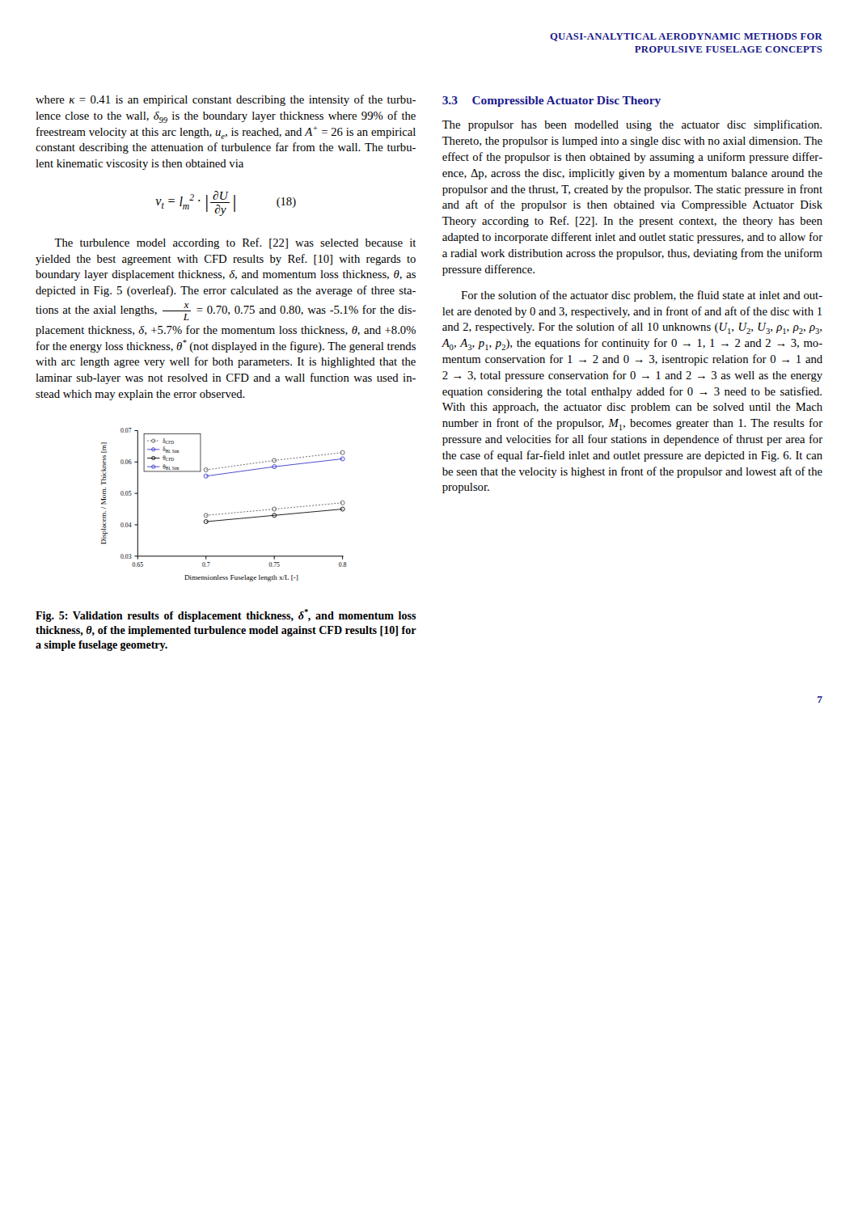QUASI-ANALYTICAL AERODYNAMIC METHODS FOR
PROPULSIVE FUSELAGE CONCEPTS
where κ = 0.41 is an empirical constant describing the intensity of the turbulence close to the wall, δ99 is the boundary layer thickness where 99% of the freestream velocity at this arc length, ue, is reached, and A+ = 26 is an empirical constant describing the attenuation of turbulence far from the wall. The turbulent kinematic viscosity is then obtained via
νt = lm2 · |∂U∂y| (18)
The turbulence model according to Ref. [22] was selected because it yielded the best agreement with CFD results by Ref. [10] with regards to boundary layer displacement thickness, δ, and momentum loss thickness, θ, as depicted in Fig. 5 (overleaf). The error calculated as the average of three stations at the axial lengths, xL = 0.70, 0.75 and 0.80, was -5.1% for the displacement thickness, δ, +5.7% for the momentum loss thickness, θ, and +8.0% for the energy loss thickness, θ* (not displayed in the figure). The general trends with arc length agree very well for both parameters. It is highlighted that the laminar sub-layer was not resolved in CFD and a wall function was used instead which may explain the error observed.
0.03 0.04 0.05 0.06 0.07 0.65 0.7 0.75 0.8 Dimensionless Fuselage length x/L [-] Displacem. / Mom. Thickness [m] δCFD δBL Sim θCFD θBL Sim
Fig. 5: Validation results of displacement thickness, δ*, and momentum loss thickness, θ, of the implemented turbulence model against CFD results [10] for a simple fuselage geometry.
3.3 Compressible Actuator Disc Theory
The propulsor has been modelled using the actuator disc simplification. Thereto, the propulsor is lumped into a single disc with no axial dimension. The effect of the propulsor is then obtained by assuming a uniform pressure difference, Δp, across the disc, implicitly given by a momentum balance around the propulsor and the thrust, T, created by the propulsor. The static pressure in front and aft of the propulsor is then obtained via Compressible Actuator Disk Theory according to Ref. [22]. In the present context, the theory has been adapted to incorporate different inlet and outlet static pressures, and to allow for a radial work distribution across the propulsor, thus, deviating from the uniform pressure difference.
For the solution of the actuator disc problem, the fluid state at inlet and outlet are denoted by 0 and 3, respectively, and in front of and aft of the disc with 1 and 2, respectively. For the solution of all 10 unknowns (U1, U2, U3, ρ1, ρ2, ρ3, A0, A3, p1, p2), the equations for continuity for 0 → 1, 1 → 2 and 2 → 3, momentum conservation for 1 → 2 and 0 → 3, isentropic relation for 0 → 1 and 2 → 3, total pressure conservation for 0 → 1 and 2 → 3 as well as the energy equation considering the total enthalpy added for 0 → 3 need to be satisfied. With this approach, the actuator disc problem can be solved until the Mach number in front of the propulsor, M1, becomes greater than 1. The results for pressure and velocities for all four stations in dependence of thrust per area for the case of equal far-field inlet and outlet pressure are depicted in Fig. 6. It can be seen that the velocity is highest in front of the propulsor and lowest aft of the propulsor.
7